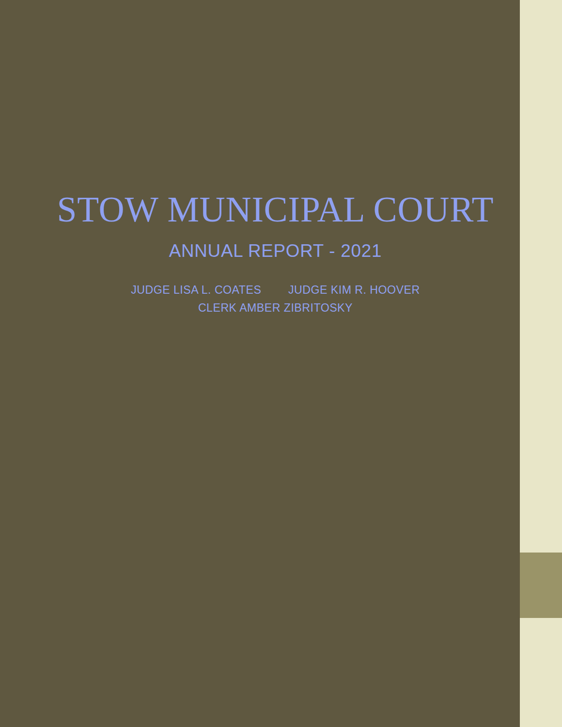STOW MUNICIPAL COURT
ANNUAL REPORT - 2021
JUDGE LISA L. COATES JUDGE KIM R. HOOVER CLERK AMBER ZIBRITOSKY